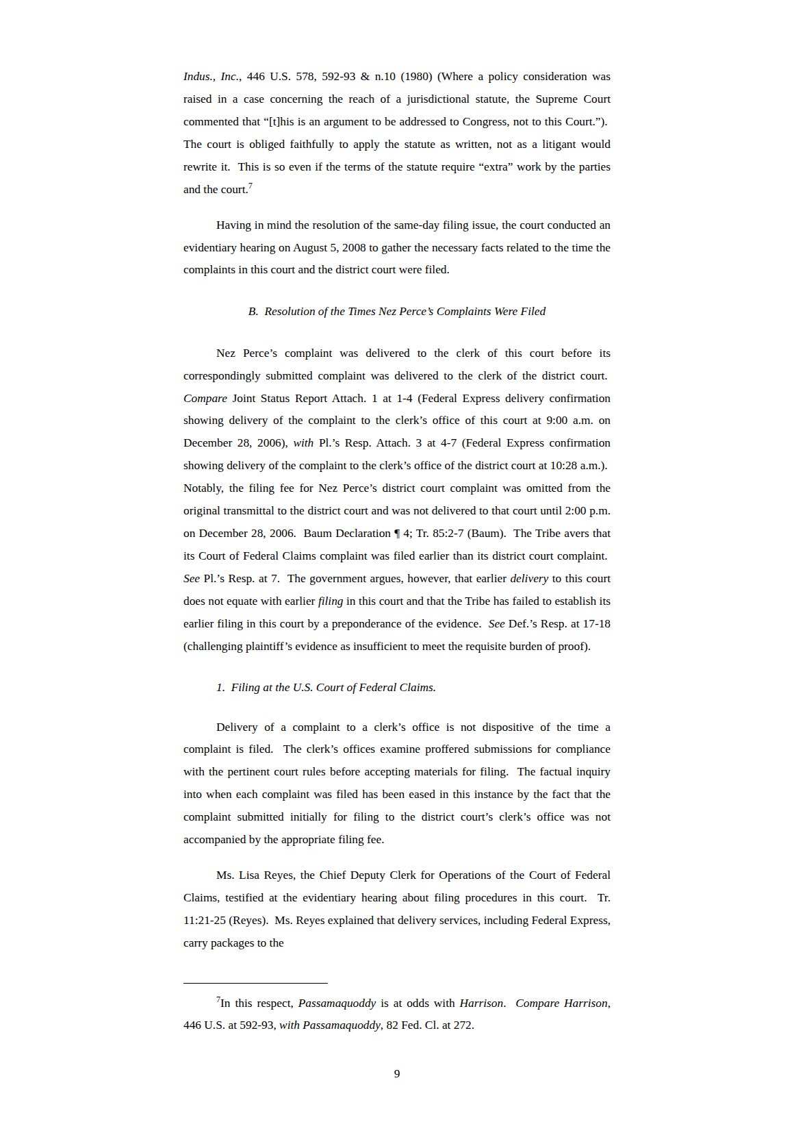Indus., Inc., 446 U.S. 578, 592-93 & n.10 (1980) (Where a policy consideration was raised in a case concerning the reach of a jurisdictional statute, the Supreme Court commented that “[t]his is an argument to be addressed to Congress, not to this Court.”). The court is obliged faithfully to apply the statute as written, not as a litigant would rewrite it. This is so even if the terms of the statute require “extra” work by the parties and the court.7
Having in mind the resolution of the same-day filing issue, the court conducted an evidentiary hearing on August 5, 2008 to gather the necessary facts related to the time the complaints in this court and the district court were filed.
B. Resolution of the Times Nez Perce’s Complaints Were Filed
Nez Perce’s complaint was delivered to the clerk of this court before its correspondingly submitted complaint was delivered to the clerk of the district court. Compare Joint Status Report Attach. 1 at 1-4 (Federal Express delivery confirmation showing delivery of the complaint to the clerk’s office of this court at 9:00 a.m. on December 28, 2006), with Pl.’s Resp. Attach. 3 at 4-7 (Federal Express confirmation showing delivery of the complaint to the clerk’s office of the district court at 10:28 a.m.). Notably, the filing fee for Nez Perce’s district court complaint was omitted from the original transmittal to the district court and was not delivered to that court until 2:00 p.m. on December 28, 2006. Baum Declaration ¶ 4; Tr. 85:2-7 (Baum). The Tribe avers that its Court of Federal Claims complaint was filed earlier than its district court complaint. See Pl.’s Resp. at 7. The government argues, however, that earlier delivery to this court does not equate with earlier filing in this court and that the Tribe has failed to establish its earlier filing in this court by a preponderance of the evidence. See Def.’s Resp. at 17-18 (challenging plaintiff’s evidence as insufficient to meet the requisite burden of proof).
1. Filing at the U.S. Court of Federal Claims.
Delivery of a complaint to a clerk’s office is not dispositive of the time a complaint is filed. The clerk’s offices examine proffered submissions for compliance with the pertinent court rules before accepting materials for filing. The factual inquiry into when each complaint was filed has been eased in this instance by the fact that the complaint submitted initially for filing to the district court’s clerk’s office was not accompanied by the appropriate filing fee.
Ms. Lisa Reyes, the Chief Deputy Clerk for Operations of the Court of Federal Claims, testified at the evidentiary hearing about filing procedures in this court. Tr. 11:21-25 (Reyes). Ms. Reyes explained that delivery services, including Federal Express, carry packages to the
7In this respect, Passamaquoddy is at odds with Harrison. Compare Harrison, 446 U.S. at 592-93, with Passamaquoddy, 82 Fed. Cl. at 272.
9